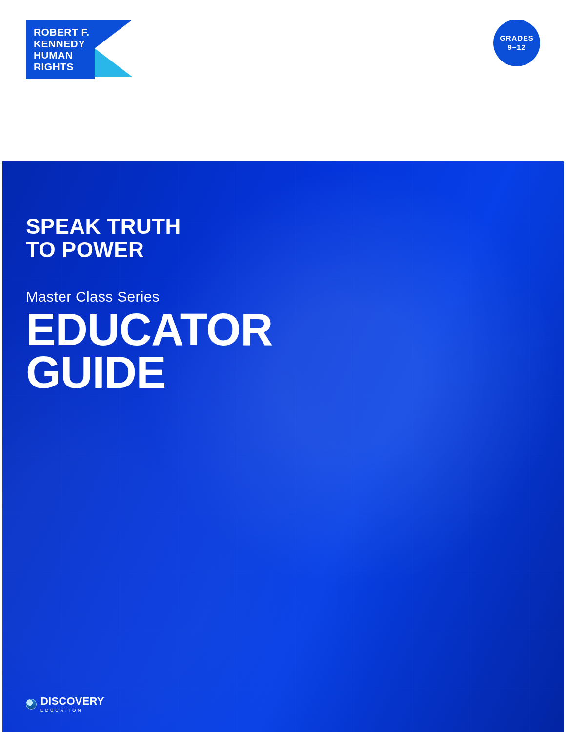Robert F. Kennedy Human Rights
Grades 9–12
Speak Truth
to Power
Master Class Series
Educator
Guide
Discovery Education